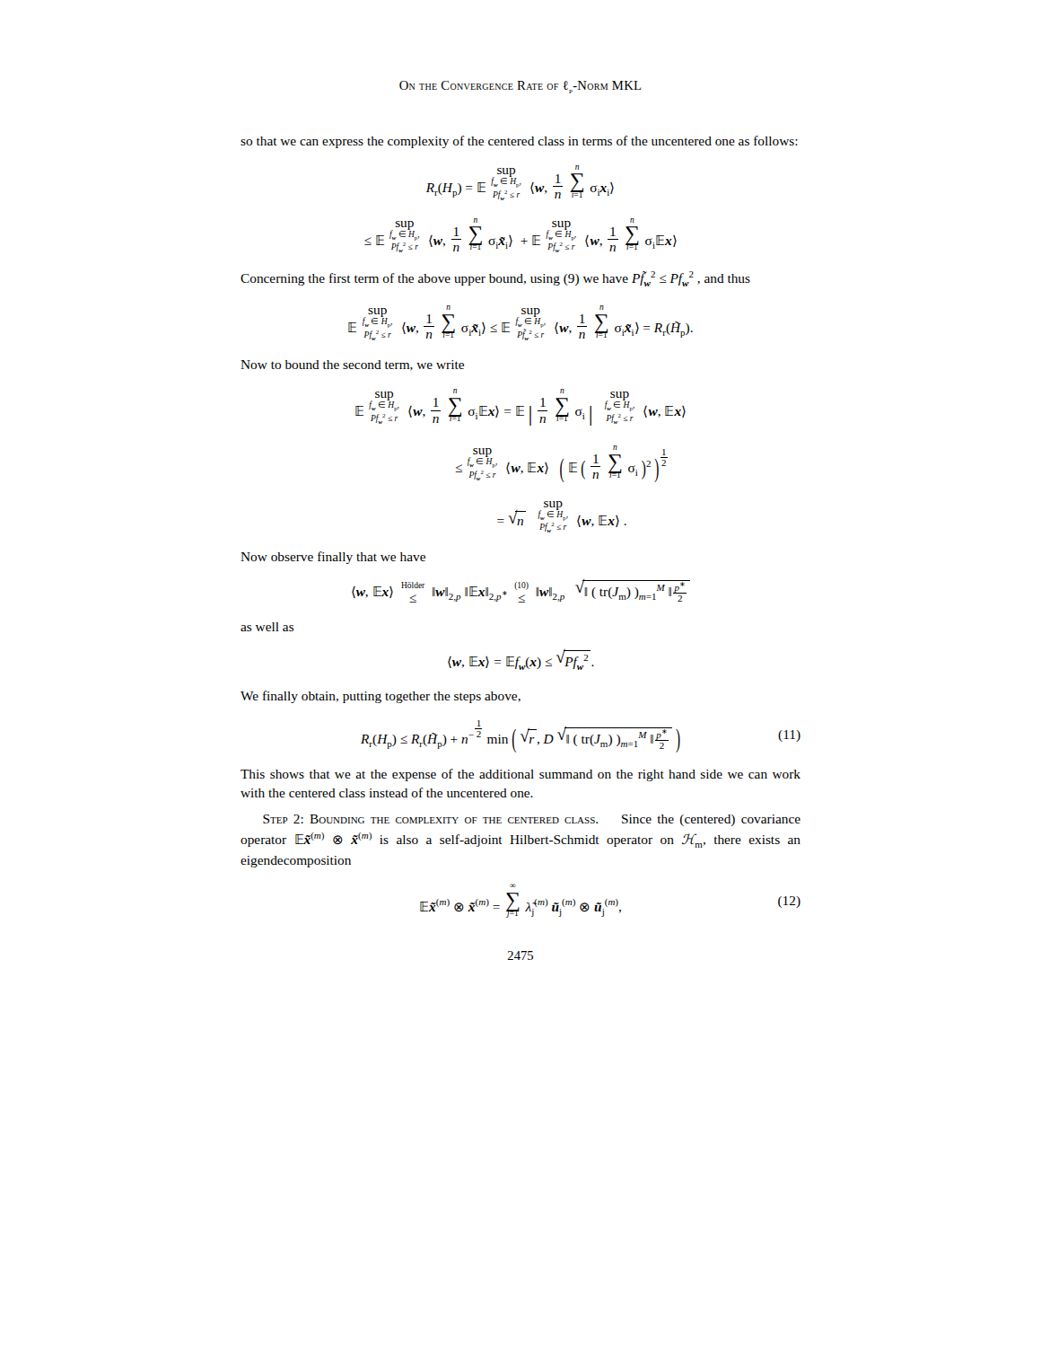On the Convergence Rate of ℓp-Norm MKL
so that we can express the complexity of the centered class in terms of the uncentered one as follows:
Rr(Hp) = 𝔼 sup fw ∈ Hp, Pf w 2 ≤ r ⟨w, 1 n n∑i=1 σixi⟩
≤ 𝔼 sup fw ∈ Hp, Pf w 2 ≤ r ⟨w, 1 n n∑i=1 σix̃i⟩ + 𝔼 sup fw ∈ Hp, Pf w 2 ≤ r ⟨w, 1 n n∑i=1 σi𝔼x⟩
Concerning the first term of the above upper bound, using (9) we have Pf̃w 2 ≤ Pf w 2 , and thus
𝔼 sup fw ∈ Hp, Pf w 2 ≤ r ⟨w, 1 n n∑i=1 σix̃i⟩ ≤ 𝔼 sup fw ∈ Hp, Pf̃w 2 ≤ r ⟨w, 1 n n∑i=1 σix̃i⟩ = Rr(H̃p).
Now to bound the second term, we write
𝔼 sup fw ∈ Hp, Pf w 2 ≤ r ⟨w, 1 n n∑i=1 σi𝔼x⟩ = 𝔼 | 1 n n∑i=1 σi | sup fw ∈ Hp, Pf w 2 ≤ r ⟨w, 𝔼x⟩
≤ sup fw ∈ Hp, Pf w 2 ≤ r ⟨w, 𝔼x⟩ ( 𝔼 ( 1 n n∑i=1 σi ) 2 ) 12
= n sup fw ∈ Hp, Pf w 2 ≤ r ⟨w, 𝔼x⟩ .
Now observe finally that we have
⟨w, 𝔼x⟩ Hölder≤ ‖w‖2,p ‖𝔼x‖2,p∗ (10)≤ ‖w‖2,p ‖ ( tr(Jm) )m=1 M ‖p∗2
as well as
⟨w, 𝔼x⟩ = 𝔼fw(x) ≤ Pf w 2.
We finally obtain, putting together the steps above,
Rr(Hp) ≤ Rr(H̃p) + n−12 min ( r, D ‖ ( tr(Jm) )m=1 M ‖p∗2 ) (11)
This shows that we at the expense of the additional summand on the right hand side we can work with the centered class instead of the uncentered one.
Step 2: Bounding the complexity of the centered class. Since the (centered) covariance operator 𝔼x̃(m) ⊗ x̃(m) is also a self-adjoint Hilbert-Schmidt operator on ℋm, there exists an eigendecomposition
𝔼x̃(m) ⊗ x̃(m) = ∞∑j=1 λ̃j(m) ũj(m) ⊗ ũj(m), (12)
2475